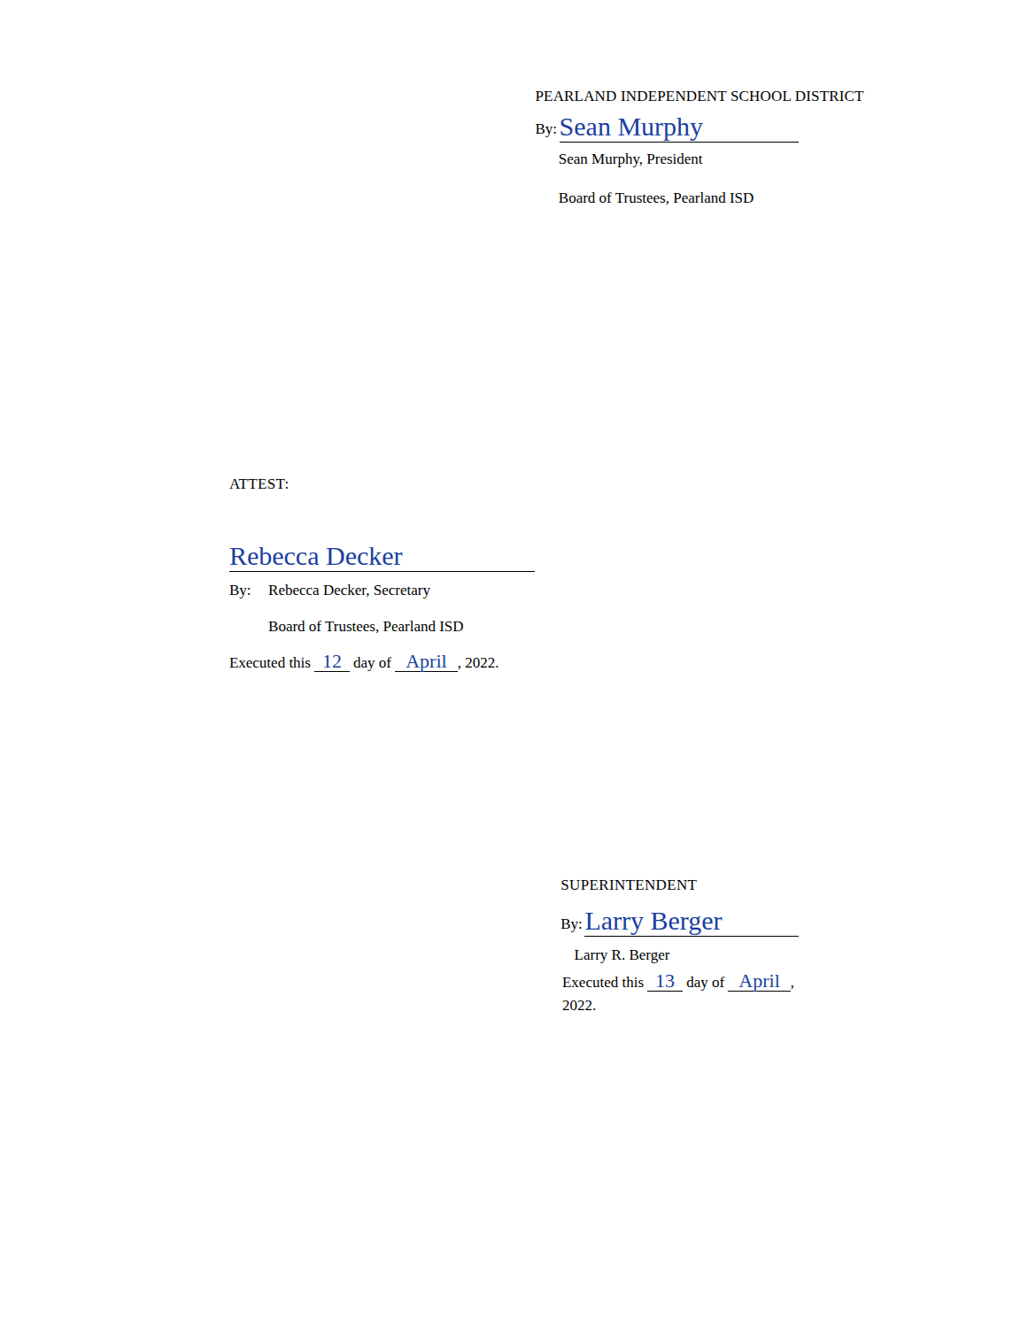PEARLAND INDEPENDENT SCHOOL DISTRICT
By: Sean Murphy
Sean Murphy, President
Board of Trustees, Pearland ISD
ATTEST:
Rebecca Decker
By: Rebecca Decker, Secretary
Board of Trustees, Pearland ISD
Executed this 12 day of April, 2022.
SUPERINTENDENT
By: Larry Berger
Larry R. Berger
Executed this 13 day of April, 2022.